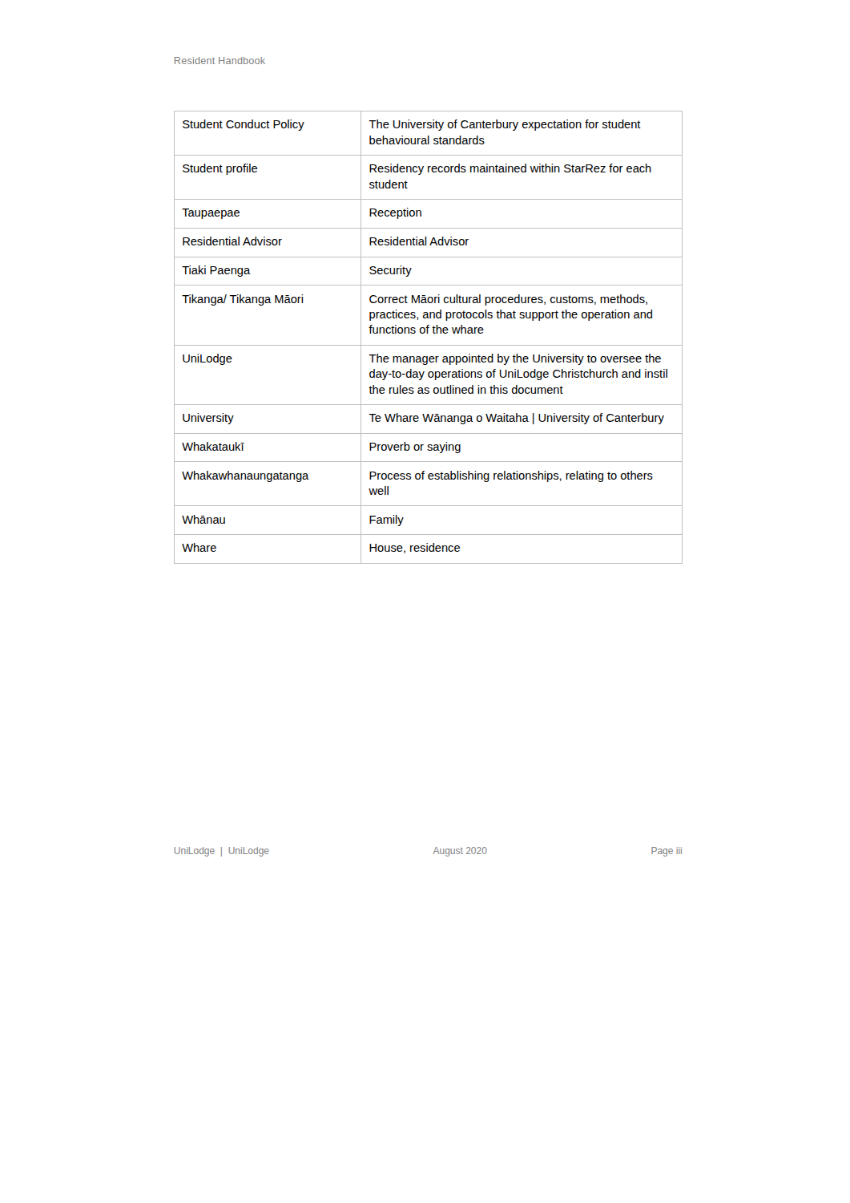Resident Handbook
| Student Conduct Policy | The University of Canterbury expectation for student behavioural standards |
| Student profile | Residency records maintained within StarRez for each student |
| Taupaepae | Reception |
| Residential Advisor | Residential Advisor |
| Tiaki Paenga | Security |
| Tikanga/ Tikanga Māori | Correct Māori cultural procedures, customs, methods, practices, and protocols that support the operation and functions of the whare |
| UniLodge | The manager appointed by the University to oversee the day-to-day operations of UniLodge Christchurch and instil the rules as outlined in this document |
| University | Te Whare Wānanga o Waitaha / University of Canterbury |
| Whakataukī | Proverb or saying |
| Whakawhanaungatanga | Process of establishing relationships, relating to others well |
| Whānau | Family |
| Whare | House, residence |
UniLodge | UniLodge
August 2020
Page iii